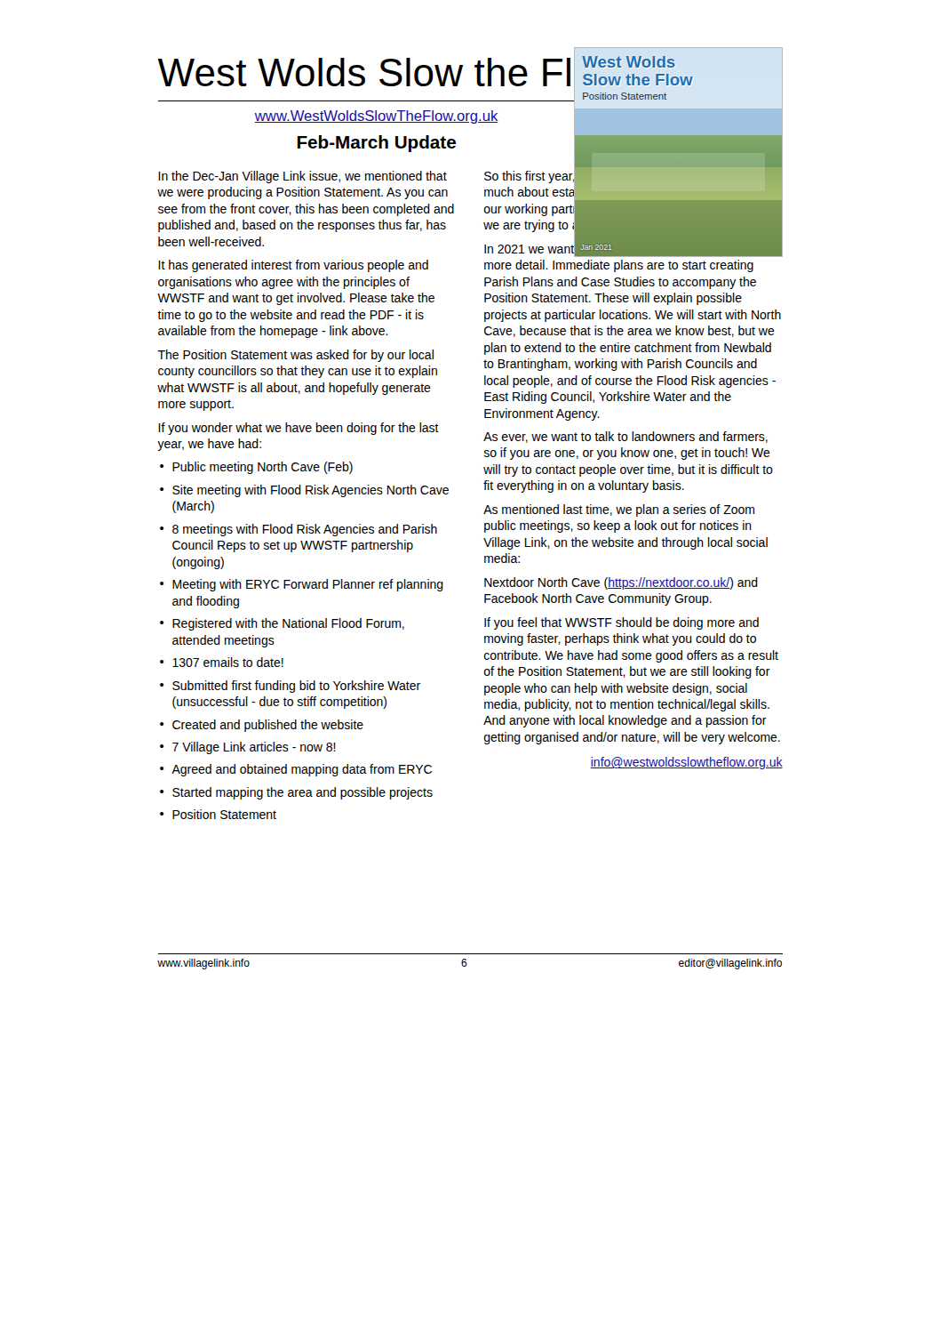West Wolds
Slow the Flow
Position Statement
Jan 2021
West Wolds Slow the Flow
www.WestWoldsSlowTheFlow.org.uk
Feb-March Update
In the Dec-Jan Village Link issue, we mentioned that we were producing a Position Statement. As you can see from the front cover, this has been completed and published and, based on the responses thus far, has been well-received.
It has generated interest from various people and organisations who agree with the principles of WWSTF and want to get involved. Please take the time to go to the website and read the PDF - it is available from the homepage - link above.
The Position Statement was asked for by our local county councillors so that they can use it to explain what WWSTF is all about, and hopefully generate more support.
If you wonder what we have been doing for the last year, we have had:
Public meeting North Cave (Feb)
Site meeting with Flood Risk Agencies North Cave (March)
8 meetings with Flood Risk Agencies and Parish Council Reps to set up WWSTF partnership (ongoing)
Meeting with ERYC Forward Planner ref planning and flooding
Registered with the National Flood Forum, attended meetings
1307 emails to date!
Submitted first funding bid to Yorkshire Water (unsuccessful - due to stiff competition)
Created and published the website
7 Village Link articles - now 8!
Agreed and obtained mapping data from ERYC
Started mapping the area and possible projects
Position Statement
So this first year, despite lockdown, has been very much about establishing our approach, our area and our working partners, putting the word out about what we are trying to achieve.
In 2021 we want to start developing our proposals in more detail. Immediate plans are to start creating Parish Plans and Case Studies to accompany the Position Statement. These will explain possible projects at particular locations. We will start with North Cave, because that is the area we know best, but we plan to extend to the entire catchment from Newbald to Brantingham, working with Parish Councils and local people, and of course the Flood Risk agencies - East Riding Council, Yorkshire Water and the Environment Agency.
As ever, we want to talk to landowners and farmers, so if you are one, or you know one, get in touch! We will try to contact people over time, but it is difficult to fit everything in on a voluntary basis.
As mentioned last time, we plan a series of Zoom public meetings, so keep a look out for notices in Village Link, on the website and through local social media:
Nextdoor North Cave (https://nextdoor.co.uk/) and Facebook North Cave Community Group.
If you feel that WWSTF should be doing more and moving faster, perhaps think what you could do to contribute. We have had some good offers as a result of the Position Statement, but we are still looking for people who can help with website design, social media, publicity, not to mention technical/legal skills. And anyone with local knowledge and a passion for getting organised and/or nature, will be very welcome.
info@westwoldsslowtheflow.org.uk
www.villagelink.info
6
editor@villagelink.info